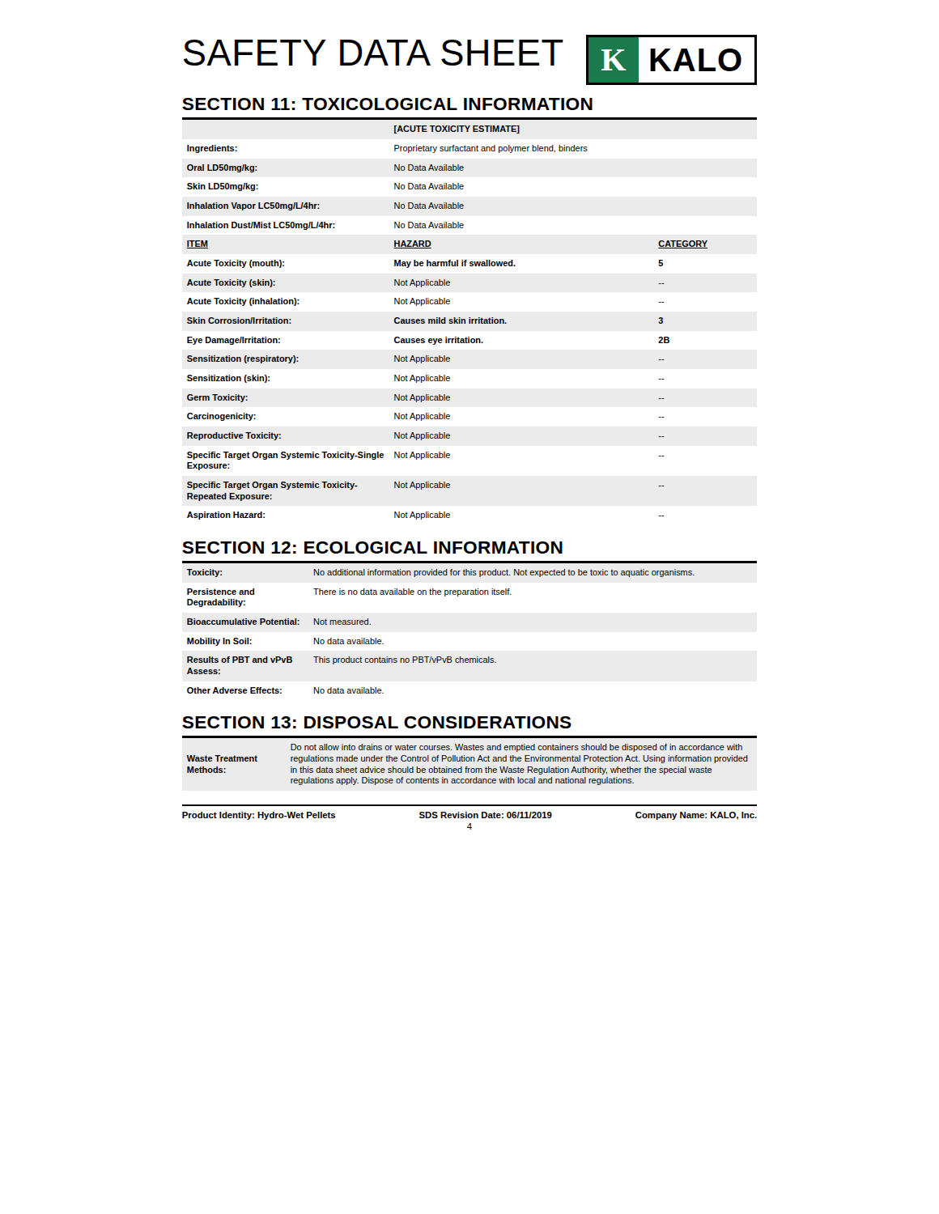SAFETY DATA SHEET
K
KALO
SECTION 11: TOXICOLOGICAL INFORMATION
| | [ACUTE TOXICITY ESTIMATE] | |
| Ingredients: | Proprietary surfactant and polymer blend, binders |
| Oral LD50mg/kg: | No Data Available |
| Skin LD50mg/kg: | No Data Available |
| Inhalation Vapor LC50mg/L/4hr: | No Data Available |
| Inhalation Dust/Mist LC50mg/L/4hr: | No Data Available |
| ITEM | HAZARD | CATEGORY |
| Acute Toxicity (mouth): | May be harmful if swallowed. | 5 |
| Acute Toxicity (skin): | Not Applicable | -- |
| Acute Toxicity (inhalation): | Not Applicable | -- |
| Skin Corrosion/Irritation: | Causes mild skin irritation. | 3 |
| Eye Damage/Irritation: | Causes eye irritation. | 2B |
| Sensitization (respiratory): | Not Applicable | -- |
| Sensitization (skin): | Not Applicable | -- |
| Germ Toxicity: | Not Applicable | -- |
| Carcinogenicity: | Not Applicable | -- |
| Reproductive Toxicity: | Not Applicable | -- |
| Specific Target Organ Systemic Toxicity-Single Exposure: | Not Applicable | -- |
| Specific Target Organ Systemic Toxicity-Repeated Exposure: | Not Applicable | -- |
| Aspiration Hazard: | Not Applicable | -- |
SECTION 12: ECOLOGICAL INFORMATION
| Toxicity: | No additional information provided for this product. Not expected to be toxic to aquatic organisms. |
| Persistence and Degradability: | There is no data available on the preparation itself. |
| Bioaccumulative Potential: | Not measured. |
| Mobility In Soil: | No data available. |
| Results of PBT and vPvB Assess: | This product contains no PBT/vPvB chemicals. |
| Other Adverse Effects: | No data available. |
SECTION 13: DISPOSAL CONSIDERATIONS
| Waste Treatment Methods: | Do not allow into drains or water courses. Wastes and emptied containers should be disposed of in accordance with regulations made under the Control of Pollution Act and the Environmental Protection Act. Using information provided in this data sheet advice should be obtained from the Waste Regulation Authority, whether the special waste regulations apply. Dispose of contents in accordance with local and national regulations. |
Product Identity: Hydro-Wet Pellets
SDS Revision Date: 06/11/2019
Company Name: KALO, Inc.
4